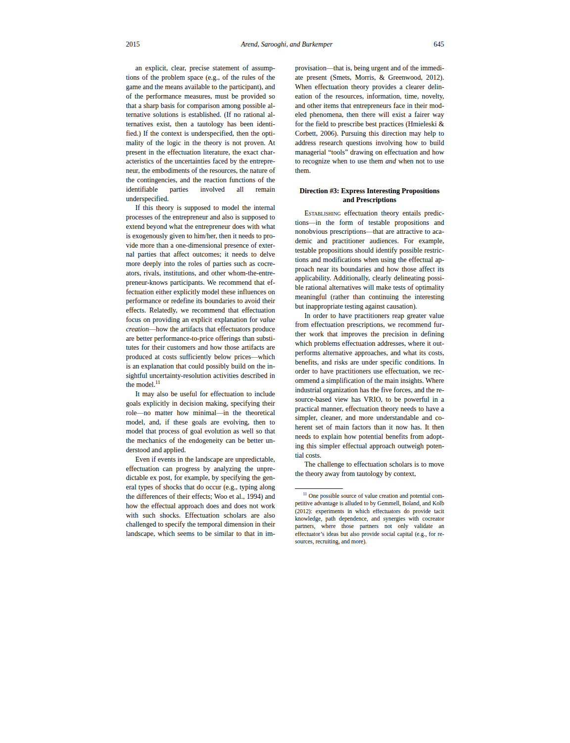2015 Arend, Sarooghi, and Burkemper 645
an explicit, clear, precise statement of assumptions of the problem space (e.g., of the rules of the game and the means available to the participant), and of the performance measures, must be provided so that a sharp basis for comparison among possible alternative solutions is established. (If no rational alternatives exist, then a tautology has been identified.) If the context is underspecified, then the optimality of the logic in the theory is not proven. At present in the effectuation literature, the exact characteristics of the uncertainties faced by the entrepreneur, the embodiments of the resources, the nature of the contingencies, and the reaction functions of the identifiable parties involved all remain underspecified.
If this theory is supposed to model the internal processes of the entrepreneur and also is supposed to extend beyond what the entrepreneur does with what is exogenously given to him/her, then it needs to provide more than a one-dimensional presence of external parties that affect outcomes; it needs to delve more deeply into the roles of parties such as cocreators, rivals, institutions, and other whom-the-entrepreneur-knows participants. We recommend that effectuation either explicitly model these influences on performance or redefine its boundaries to avoid their effects. Relatedly, we recommend that effectuation focus on providing an explicit explanation for value creation—how the artifacts that effectuators produce are better performance-to-price offerings than substitutes for their customers and how those artifacts are produced at costs sufficiently below prices—which is an explanation that could possibly build on the insightful uncertainty-resolution activities described in the model.11
It may also be useful for effectuation to include goals explicitly in decision making, specifying their role—no matter how minimal—in the theoretical model, and, if these goals are evolving, then to model that process of goal evolution as well so that the mechanics of the endogeneity can be better understood and applied.
Even if events in the landscape are unpredictable, effectuation can progress by analyzing the unpredictable ex post, for example, by specifying the general types of shocks that do occur (e.g., typing along the differences of their effects; Woo et al., 1994) and how the effectual approach does and does not work with such shocks. Effectuation scholars are also challenged to specify the temporal dimension in their landscape, which seems to be similar to that in improvisation—that is, being urgent and of the immediate present (Smets, Morris, & Greenwood, 2012). When effectuation theory provides a clearer delineation of the resources, information, time, novelty, and other items that entrepreneurs face in their modeled phenomena, then there will exist a fairer way for the field to prescribe best practices (Hmieleski & Corbett, 2006). Pursuing this direction may help to address research questions involving how to build managerial “tools” drawing on effectuation and how to recognize when to use them and when not to use them.
Direction #3: Express Interesting Propositions
and Prescriptions
Establishing effectuation theory entails predictions—in the form of testable propositions and nonobvious prescriptions—that are attractive to academic and practitioner audiences. For example, testable propositions should identify possible restrictions and modifications when using the effectual approach near its boundaries and how those affect its applicability. Additionally, clearly delineating possible rational alternatives will make tests of optimality meaningful (rather than continuing the interesting but inappropriate testing against causation).
In order to have practitioners reap greater value from effectuation prescriptions, we recommend further work that improves the precision in defining which problems effectuation addresses, where it outperforms alternative approaches, and what its costs, benefits, and risks are under specific conditions. In order to have practitioners use effectuation, we recommend a simplification of the main insights. Where industrial organization has the five forces, and the resource-based view has VRIO, to be powerful in a practical manner, effectuation theory needs to have a simpler, cleaner, and more understandable and coherent set of main factors than it now has. It then needs to explain how potential benefits from adopting this simpler effectual approach outweigh potential costs.
The challenge to effectuation scholars is to move the theory away from tautology by context,
11 One possible source of value creation and potential competitive advantage is alluded to by Gemmell, Boland, and Kolb (2012): experiments in which effectuators do provide tacit knowledge, path dependence, and synergies with cocreator partners, where those partners not only validate an effectuator’s ideas but also provide social capital (e.g., for resources, recruiting, and more).